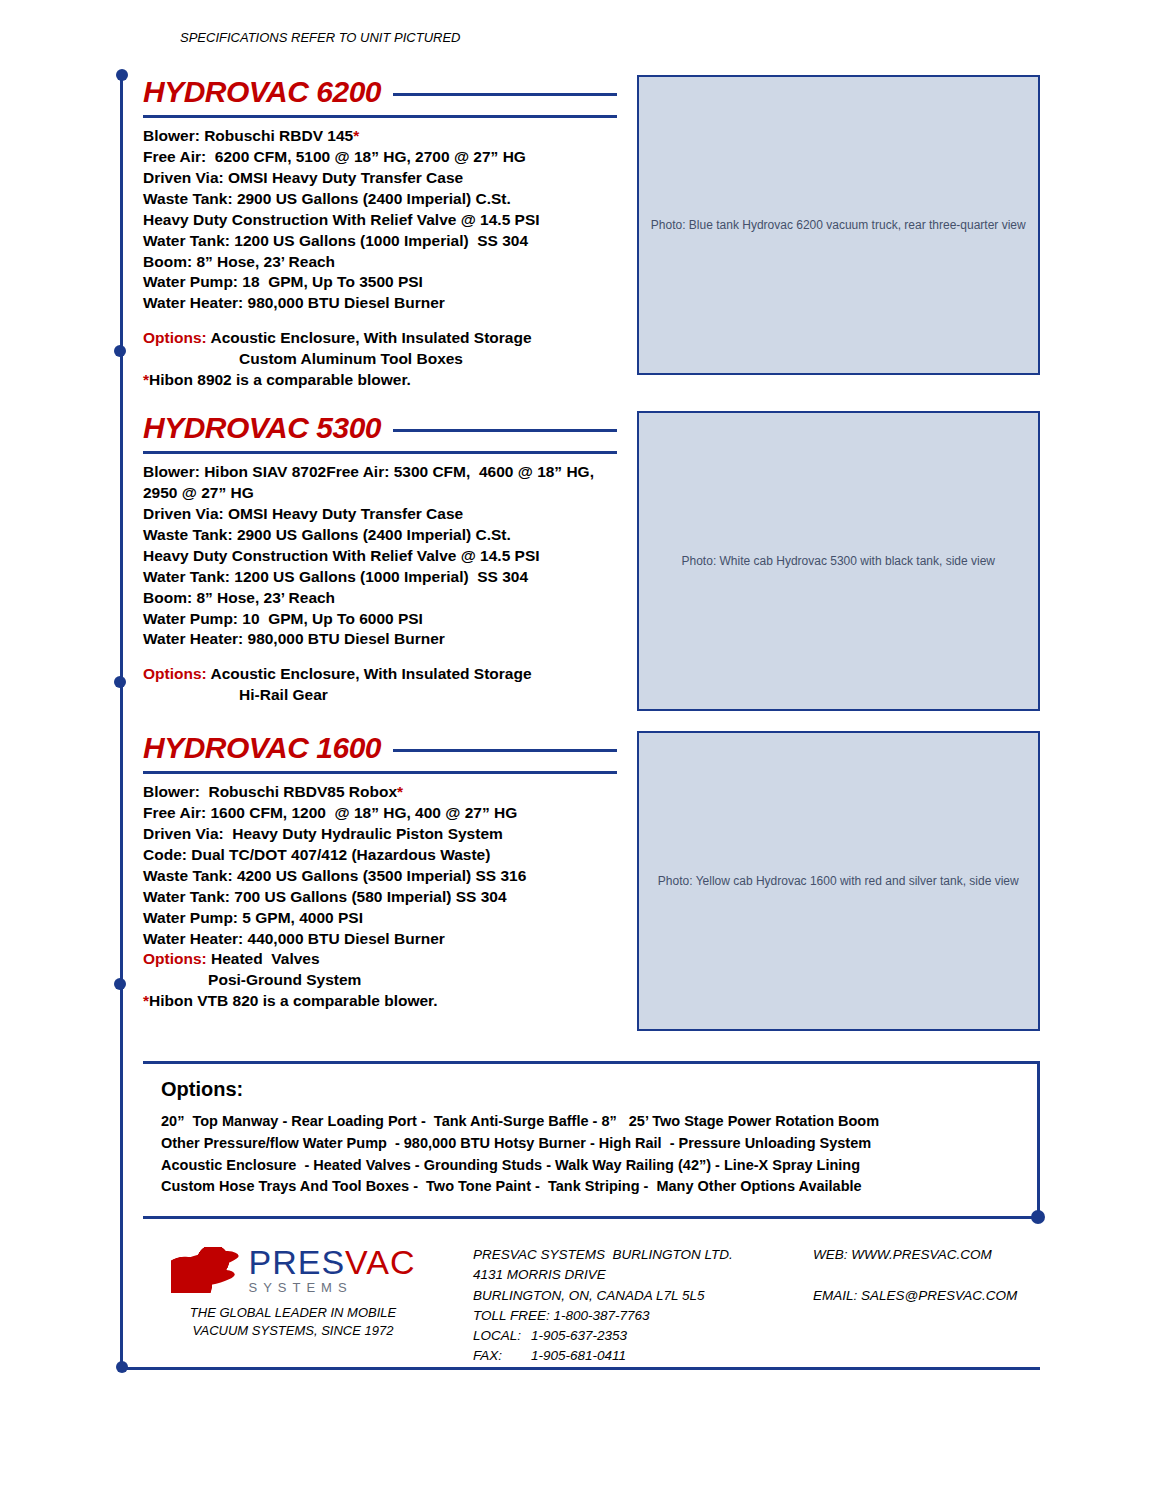SPECIFICATIONS REFER TO UNIT PICTURED
HYDROVAC 6200
Blower: Robuschi RBDV 145*
Free Air: 6200 CFM, 5100 @ 18” HG, 2700 @ 27” HG
Driven Via: OMSI Heavy Duty Transfer Case
Waste Tank: 2900 US Gallons (2400 Imperial) C.St.
Heavy Duty Construction With Relief Valve @ 14.5 PSI
Water Tank: 1200 US Gallons (1000 Imperial) SS 304
Boom: 8” Hose, 23’ Reach
Water Pump: 18 GPM, Up To 3500 PSI
Water Heater: 980,000 BTU Diesel Burner
Options: Acoustic Enclosure, With Insulated Storage
Custom Aluminum Tool Boxes
*Hibon 8902 is a comparable blower.
Photo: Blue tank Hydrovac 6200 vacuum truck, rear three-quarter view
HYDROVAC 5300
Blower: Hibon SIAV 8702Free Air: 5300 CFM, 4600 @ 18” HG, 2950 @ 27” HG
Driven Via: OMSI Heavy Duty Transfer Case
Waste Tank: 2900 US Gallons (2400 Imperial) C.St.
Heavy Duty Construction With Relief Valve @ 14.5 PSI
Water Tank: 1200 US Gallons (1000 Imperial) SS 304
Boom: 8” Hose, 23’ Reach
Water Pump: 10 GPM, Up To 6000 PSI
Water Heater: 980,000 BTU Diesel Burner
Options: Acoustic Enclosure, With Insulated Storage
Hi-Rail Gear
Photo: White cab Hydrovac 5300 with black tank, side view
HYDROVAC 1600
Blower: Robuschi RBDV85 Robox*
Free Air: 1600 CFM, 1200 @ 18” HG, 400 @ 27” HG
Driven Via: Heavy Duty Hydraulic Piston System
Code: Dual TC/DOT 407/412 (Hazardous Waste)
Waste Tank: 4200 US Gallons (3500 Imperial) SS 316
Water Tank: 700 US Gallons (580 Imperial) SS 304
Water Pump: 5 GPM, 4000 PSI
Water Heater: 440,000 BTU Diesel Burner
Options: Heated Valves
Posi-Ground System
*Hibon VTB 820 is a comparable blower.
Photo: Yellow cab Hydrovac 1600 with red and silver tank, side view
Options:
20” Top Manway - Rear Loading Port - Tank Anti-Surge Baffle - 8” 25’ Two Stage Power Rotation Boom
Other Pressure/flow Water Pump - 980,000 BTU Hotsy Burner - High Rail - Pressure Unloading System
Acoustic Enclosure - Heated Valves - Grounding Studs - Walk Way Railing (42”) - Line-X Spray Lining
Custom Hose Trays And Tool Boxes - Two Tone Paint - Tank Striping - Many Other Options Available
PRES VAC
SYSTEMS
THE GLOBAL LEADER IN MOBILE
VACUUM SYSTEMS, SINCE 1972
PRESVAC SYSTEMS BURLINGTON LTD.
4131 MORRIS DRIVE
BURLINGTON, ON, CANADA L7L 5L5
TOLL FREE: 1-800-387-7763
| LOCAL: | 1-905-637-2353 |
| FAX: | 1-905-681-0411 |
WEB: WWW.PRESVAC.COM
EMAIL: SALES@PRESVAC.COM